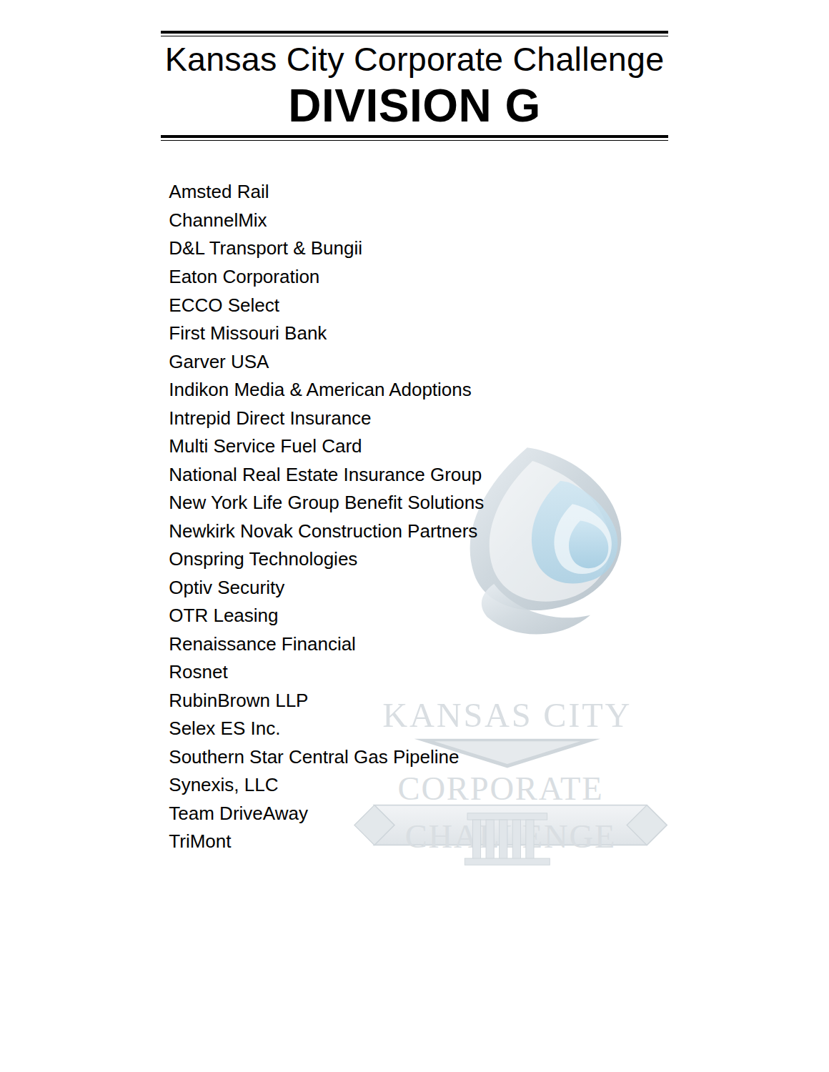KANSAS CITY CORPORATE CHALLENGE
Kansas City Corporate Challenge
DIVISION G
Amsted Rail
ChannelMix
D&L Transport & Bungii
Eaton Corporation
ECCO Select
First Missouri Bank
Garver USA
Indikon Media & American Adoptions
Intrepid Direct Insurance
Multi Service Fuel Card
National Real Estate Insurance Group
New York Life Group Benefit Solutions
Newkirk Novak Construction Partners
Onspring Technologies
Optiv Security
OTR Leasing
Renaissance Financial
Rosnet
RubinBrown LLP
Selex ES Inc.
Southern Star Central Gas Pipeline
Synexis, LLC
Team DriveAway
TriMont